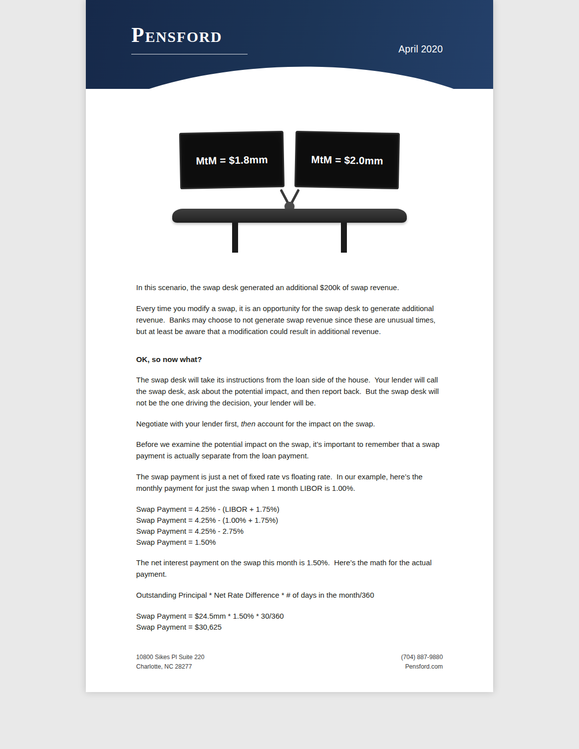PENSFORD
April 2020
MtM = $1.8mm
MtM = $2.0mm
In this scenario, the swap desk generated an additional $200k of swap revenue.
Every time you modify a swap, it is an opportunity for the swap desk to generate additional revenue. Banks may choose to not generate swap revenue since these are unusual times, but at least be aware that a modification could result in additional revenue.
OK, so now what?
The swap desk will take its instructions from the loan side of the house. Your lender will call the swap desk, ask about the potential impact, and then report back. But the swap desk will not be the one driving the decision, your lender will be.
Negotiate with your lender first, then account for the impact on the swap.
Before we examine the potential impact on the swap, it’s important to remember that a swap payment is actually separate from the loan payment.
The swap payment is just a net of fixed rate vs floating rate. In our example, here’s the monthly payment for just the swap when 1 month LIBOR is 1.00%.
Swap Payment = 4.25% - (LIBOR + 1.75%)
Swap Payment = 4.25% - (1.00% + 1.75%)
Swap Payment = 4.25% - 2.75%
Swap Payment = 1.50%
The net interest payment on the swap this month is 1.50%. Here’s the math for the actual payment.
Outstanding Principal * Net Rate Difference * # of days in the month/360
Swap Payment = $24.5mm * 1.50% * 30/360
Swap Payment = $30,625
10800 Sikes Pl Suite 220 (704) 887-9880
Charlotte, NC 28277 Pensford.com